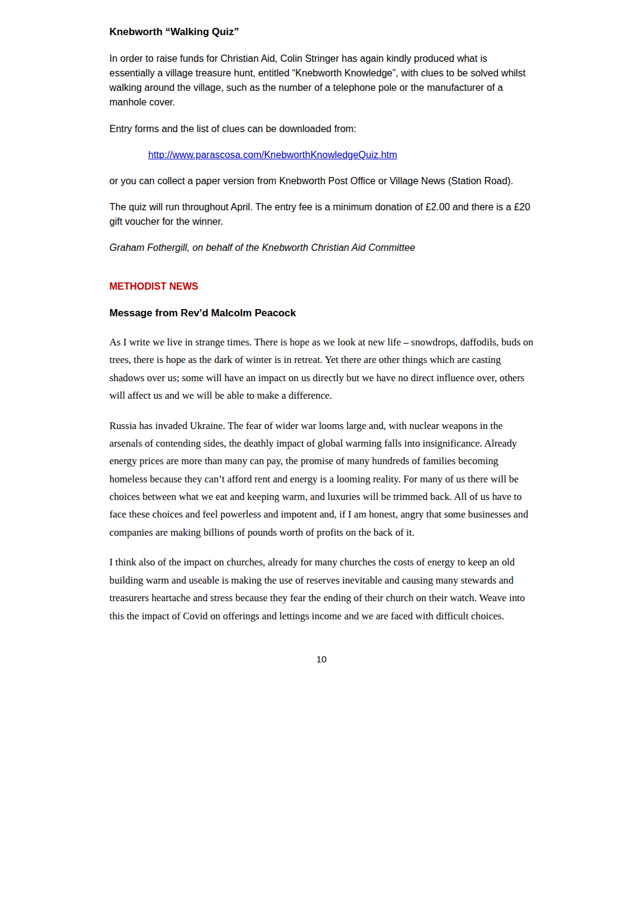Knebworth “Walking Quiz”
In order to raise funds for Christian Aid, Colin Stringer has again kindly produced what is essentially a village treasure hunt, entitled “Knebworth Knowledge”, with clues to be solved whilst walking around the village, such as the number of a telephone pole or the manufacturer of a manhole cover.
Entry forms and the list of clues can be downloaded from:
http://www.parascosa.com/KnebworthKnowledgeQuiz.htm
or you can collect a paper version from Knebworth Post Office or Village News (Station Road).
The quiz will run throughout April. The entry fee is a minimum donation of £2.00 and there is a £20 gift voucher for the winner.
Graham Fothergill, on behalf of the Knebworth Christian Aid Committee
METHODIST NEWS
Message from Rev’d Malcolm Peacock
As I write we live in strange times. There is hope as we look at new life – snowdrops, daffodils, buds on trees, there is hope as the dark of winter is in retreat. Yet there are other things which are casting shadows over us; some will have an impact on us directly but we have no direct influence over, others will affect us and we will be able to make a difference.
Russia has invaded Ukraine. The fear of wider war looms large and, with nuclear weapons in the arsenals of contending sides, the deathly impact of global warming falls into insignificance. Already energy prices are more than many can pay, the promise of many hundreds of families becoming homeless because they can’t afford rent and energy is a looming reality. For many of us there will be choices between what we eat and keeping warm, and luxuries will be trimmed back. All of us have to face these choices and feel powerless and impotent and, if I am honest, angry that some businesses and companies are making billions of pounds worth of profits on the back of it.
I think also of the impact on churches, already for many churches the costs of energy to keep an old building warm and useable is making the use of reserves inevitable and causing many stewards and treasurers heartache and stress because they fear the ending of their church on their watch. Weave into this the impact of Covid on offerings and lettings income and we are faced with difficult choices.
10